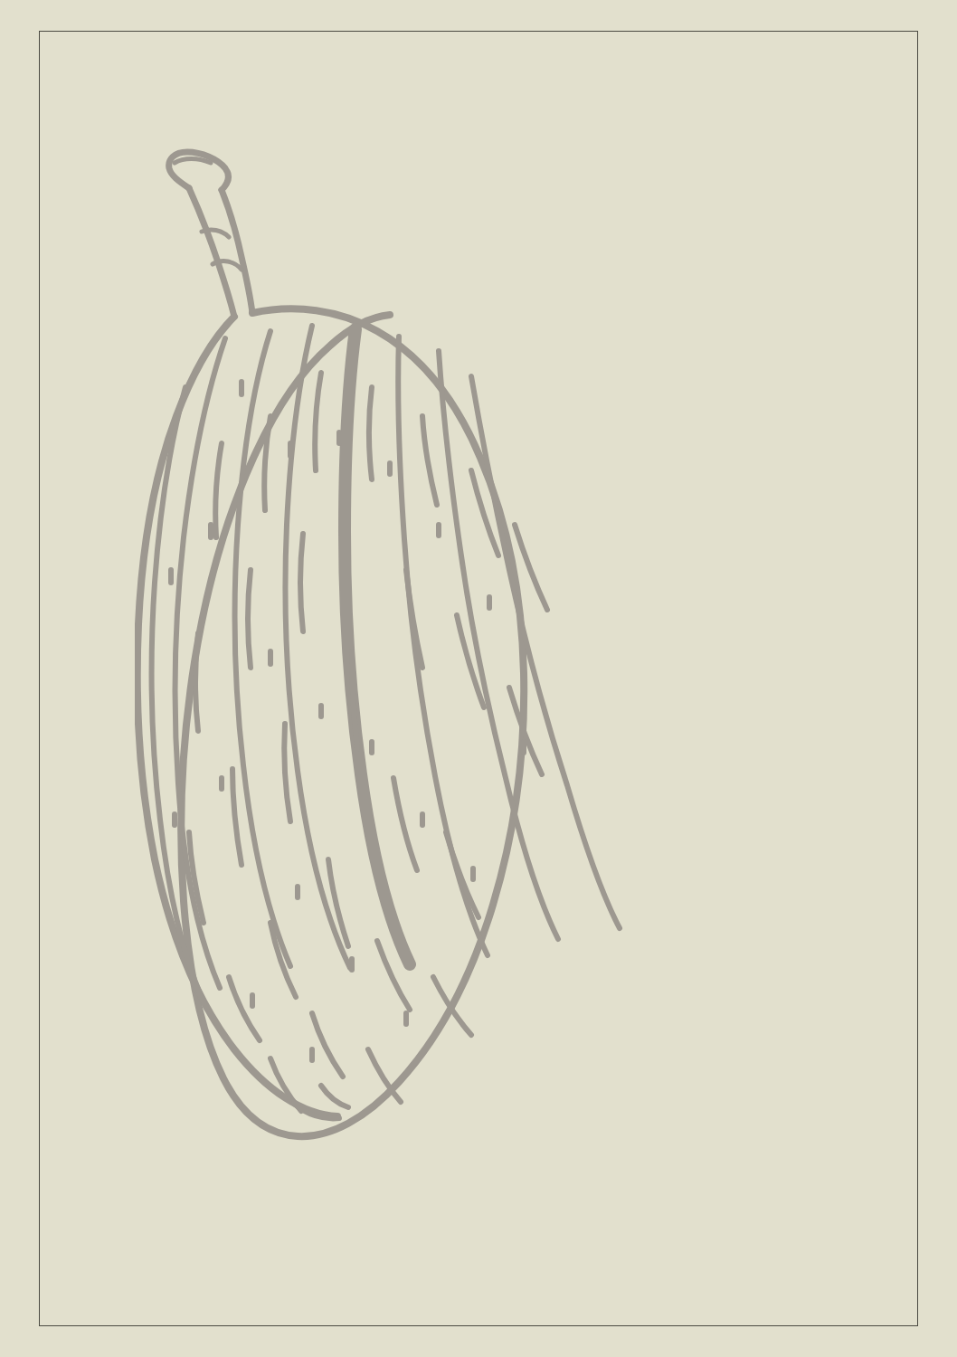Line drawing of a cacao pod A tall, ridged cacao pod tilted slightly to the right, drawn in grey outline with a short cut stem at the top left.
Cacao pod, botanical line illustration